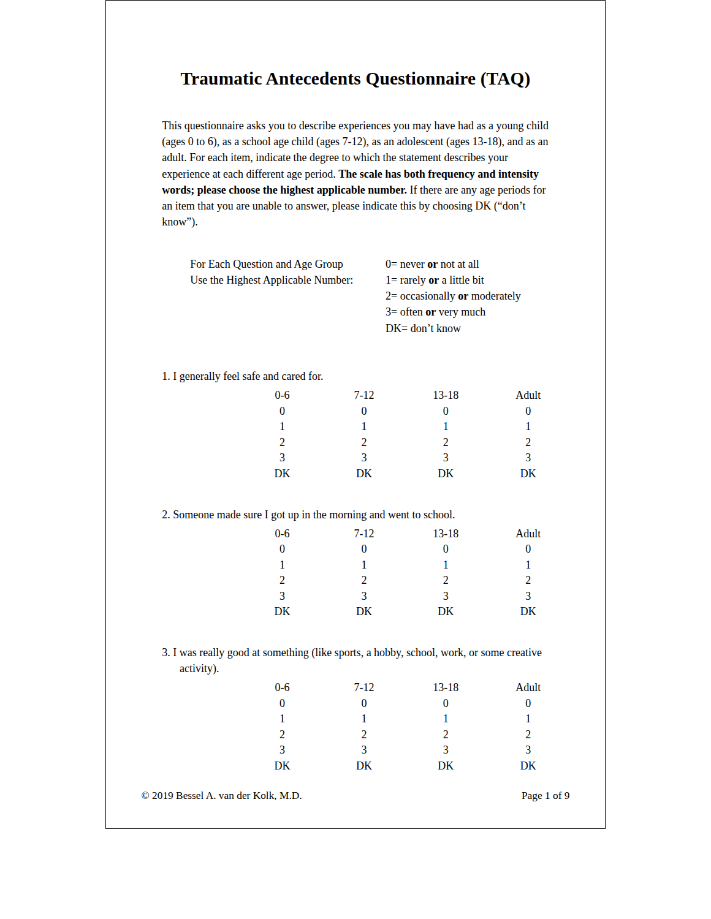Traumatic Antecedents Questionnaire (TAQ)
This questionnaire asks you to describe experiences you may have had as a young child (ages 0 to 6), as a school age child (ages 7-12), as an adolescent (ages 13-18), and as an adult. For each item, indicate the degree to which the statement describes your experience at each different age period. The scale has both frequency and intensity words; please choose the highest applicable number. If there are any age periods for an item that you are unable to answer, please indicate this by choosing DK (“don’t know”).
For Each Question and Age Group
Use the Highest Applicable Number:
0= never or not at all
1= rarely or a little bit
2= occasionally or moderately
3= often or very much
DK= don’t know
I generally feel safe and cared for.
0-6
7-12
13-18
Adult
0
0
0
0
1
1
1
1
2
2
2
2
3
3
3
3
DK
DK
DK
DK
Someone made sure I got up in the morning and went to school.
0-6
7-12
13-18
Adult
0
0
0
0
1
1
1
1
2
2
2
2
3
3
3
3
DK
DK
DK
DK
I was really good at something (like sports, a hobby, school, work, or some creative activity).
0-6
7-12
13-18
Adult
0
0
0
0
1
1
1
1
2
2
2
2
3
3
3
3
DK
DK
DK
DK
© 2019 Bessel A. van der Kolk, M.D.
Page 1 of 9